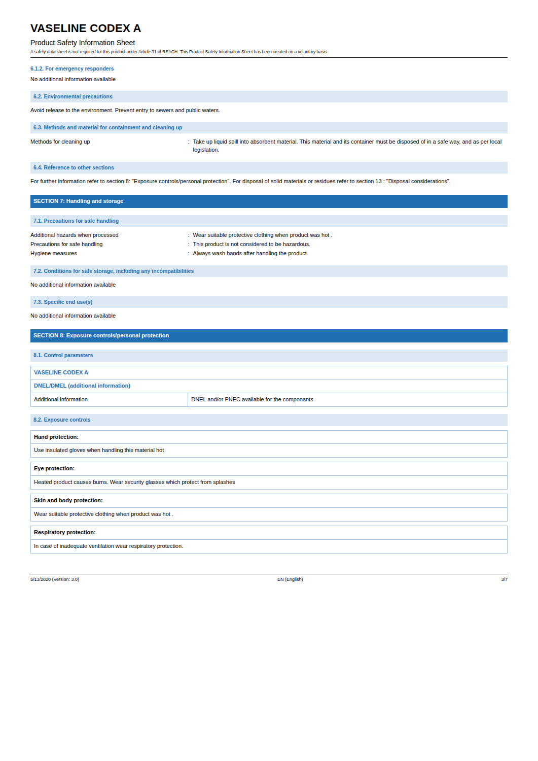VASELINE CODEX A
Product Safety Information Sheet
A safety data sheet is not required for this product under Article 31 of REACH. This Product Safety Information Sheet has been created on a voluntary basis
6.1.2. For emergency responders
No additional information available
6.2. Environmental precautions
Avoid release to the environment. Prevent entry to sewers and public waters.
6.3. Methods and material for containment and cleaning up
| Methods for cleaning up | : | Take up liquid spill into absorbent material. This material and its container must be disposed of in a safe way, and as per local legislation. |
6.4. Reference to other sections
For further information refer to section 8: "Exposure controls/personal protection". For disposal of solid materials or residues refer to section 13 : "Disposal considerations".
SECTION 7: Handling and storage
7.1. Precautions for safe handling
| Additional hazards when processed | : | Wear suitable protective clothing when product was hot . |
| Precautions for safe handling | : | This product is not considered to be hazardous. |
| Hygiene measures | : | Always wash hands after handling the product. |
7.2. Conditions for safe storage, including any incompatibilities
No additional information available
7.3. Specific end use(s)
No additional information available
SECTION 8: Exposure controls/personal protection
8.1. Control parameters
| VASELINE CODEX A |
| --- |
| DNEL/DMEL (additional information) |
| Additional information | DNEL and/or PNEC available for the componants |
8.2. Exposure controls
Hand protection:
Use insulated gloves when handling this material hot
Eye protection:
Heated product causes burns. Wear security glasses which protect from splashes
Skin and body protection:
Wear suitable protective clothing when product was hot .
Respiratory protection:
In case of inadequate ventilation wear respiratory protection.
5/13/2020 (Version: 3.0) EN (English) 3/7